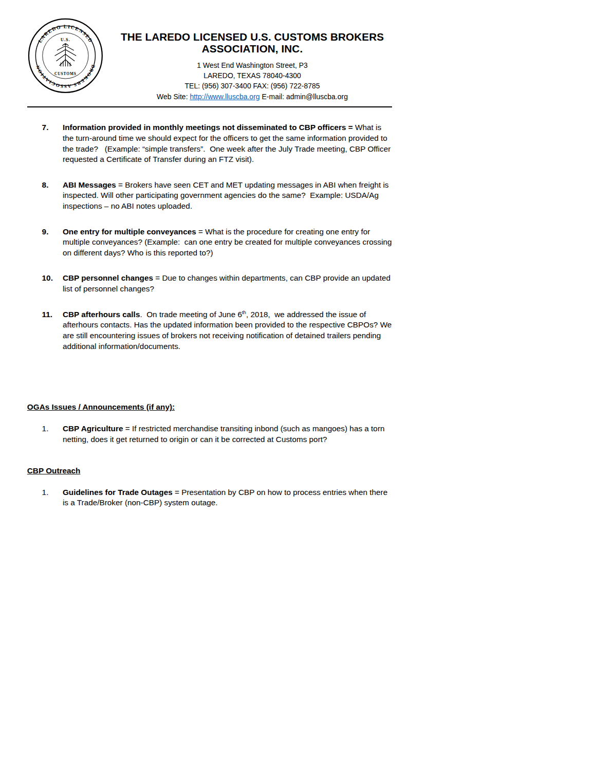LAREDO LICENSED BROKERS ASSOCIATION U.S. CUSTOMS
THE LAREDO LICENSED U.S. CUSTOMS BROKERS ASSOCIATION, INC.
1 West End Washington Street, P3
LAREDO, TEXAS 78040-4300
TEL: (956) 307-3400 FAX: (956) 722-8785
Web Site: http://www.lluscba.org E-mail: admin@lluscba.org
Information provided in monthly meetings not disseminated to CBP officers = What is the turn-around time we should expect for the officers to get the same information provided to the trade? (Example: “simple transfers”. One week after the July Trade meeting, CBP Officer requested a Certificate of Transfer during an FTZ visit).
ABI Messages = Brokers have seen CET and MET updating messages in ABI when freight is inspected. Will other participating government agencies do the same? Example: USDA/Ag inspections – no ABI notes uploaded.
One entry for multiple conveyances = What is the procedure for creating one entry for multiple conveyances? (Example: can one entry be created for multiple conveyances crossing on different days? Who is this reported to?)
CBP personnel changes = Due to changes within departments, can CBP provide an updated list of personnel changes?
CBP afterhours calls. On trade meeting of June 6th, 2018, we addressed the issue of afterhours contacts. Has the updated information been provided to the respective CBPOs? We are still encountering issues of brokers not receiving notification of detained trailers pending additional information/documents.
OGAs Issues / Announcements (if any):
CBP Agriculture = If restricted merchandise transiting inbond (such as mangoes) has a torn netting, does it get returned to origin or can it be corrected at Customs port?
CBP Outreach
Guidelines for Trade Outages = Presentation by CBP on how to process entries when there is a Trade/Broker (non-CBP) system outage.